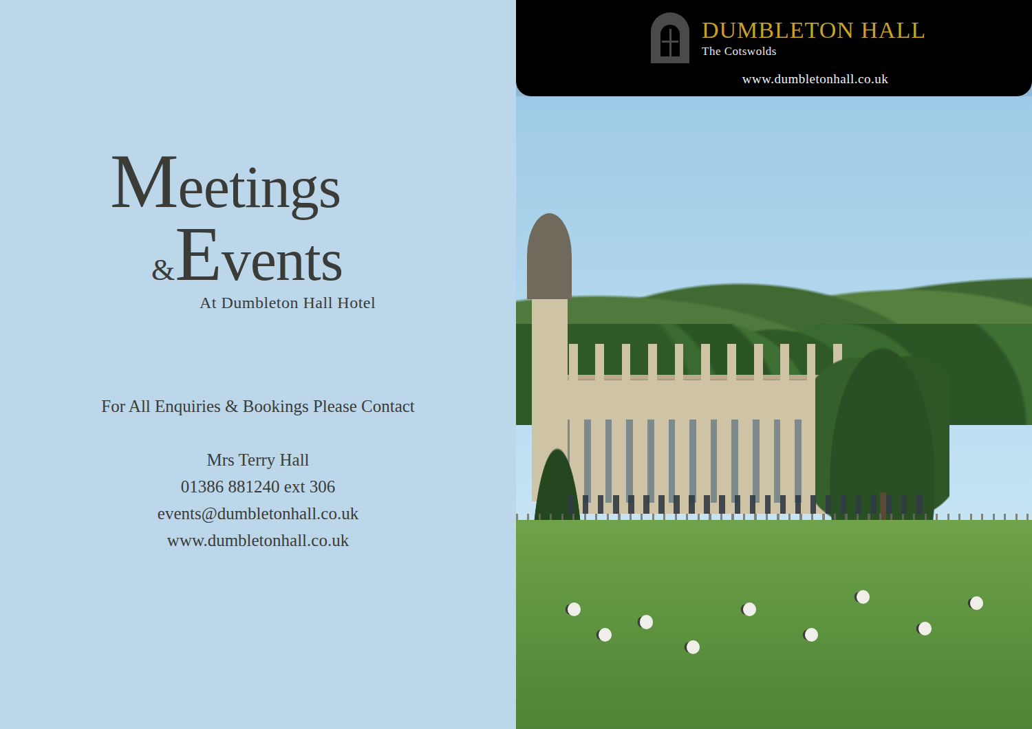Meetings &Events At Dumbleton Hall Hotel
For All Enquiries & Bookings Please Contact
Mrs Terry Hall
01386 881240 ext 306
events@dumbletonhall.co.uk
www.dumbletonhall.co.uk
Dumbleton Hall
The Cotswolds
www.dumbletonhall.co.uk